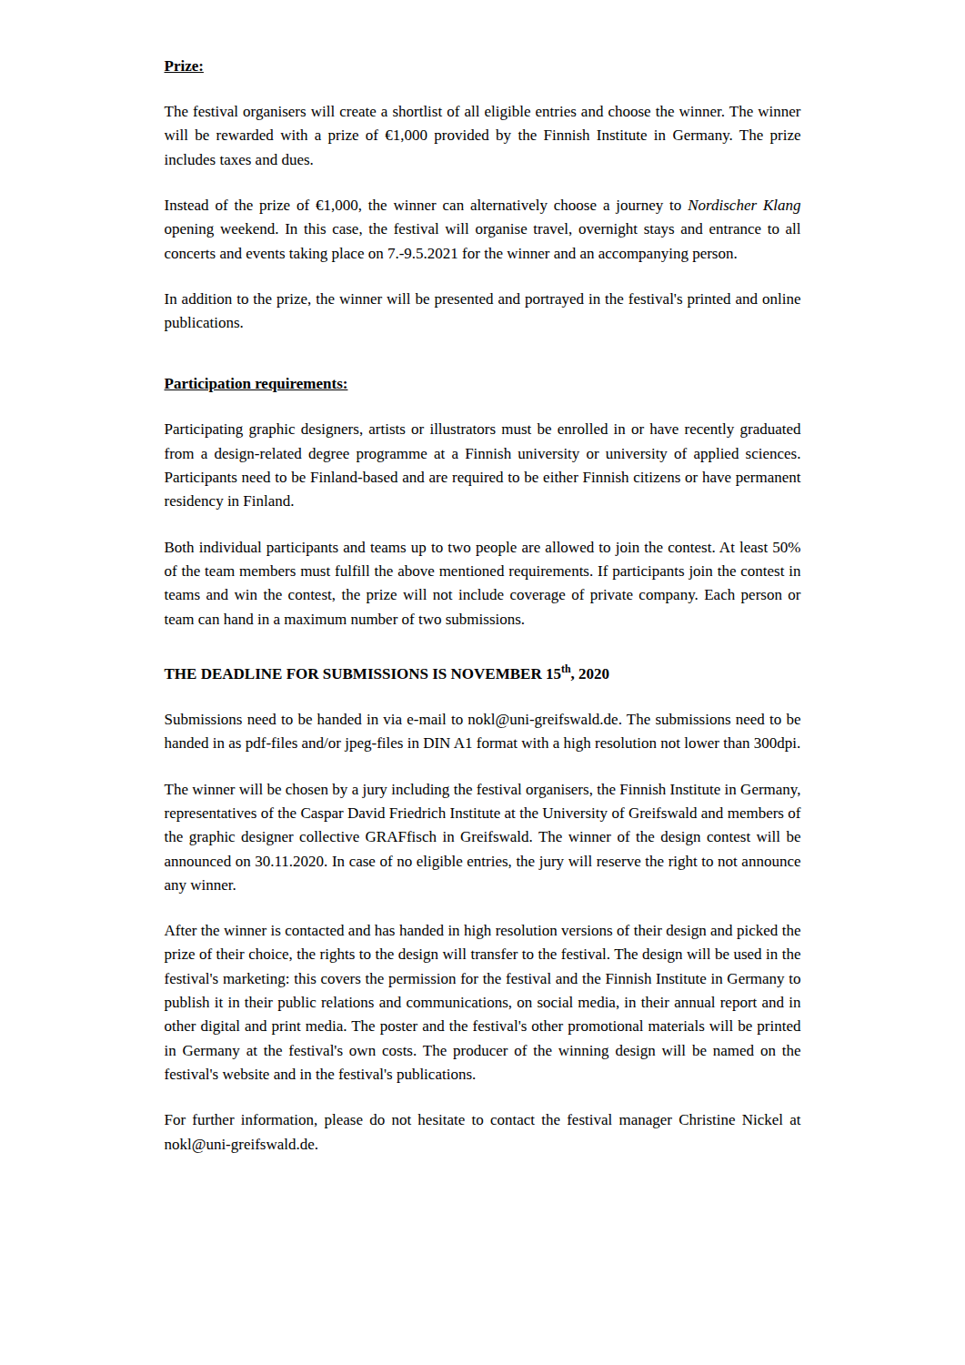Prize:
The festival organisers will create a shortlist of all eligible entries and choose the winner. The winner will be rewarded with a prize of €1,000 provided by the Finnish Institute in Germany. The prize includes taxes and dues.
Instead of the prize of €1,000, the winner can alternatively choose a journey to Nordischer Klang opening weekend. In this case, the festival will organise travel, overnight stays and entrance to all concerts and events taking place on 7.-9.5.2021 for the winner and an accompanying person.
In addition to the prize, the winner will be presented and portrayed in the festival's printed and online publications.
Participation requirements:
Participating graphic designers, artists or illustrators must be enrolled in or have recently graduated from a design-related degree programme at a Finnish university or university of applied sciences. Participants need to be Finland-based and are required to be either Finnish citizens or have permanent residency in Finland.
Both individual participants and teams up to two people are allowed to join the contest. At least 50% of the team members must fulfill the above mentioned requirements. If participants join the contest in teams and win the contest, the prize will not include coverage of private company. Each person or team can hand in a maximum number of two submissions.
THE DEADLINE FOR SUBMISSIONS IS NOVEMBER 15th, 2020
Submissions need to be handed in via e-mail to nokl@uni-greifswald.de. The submissions need to be handed in as pdf-files and/or jpeg-files in DIN A1 format with a high resolution not lower than 300dpi.
The winner will be chosen by a jury including the festival organisers, the Finnish Institute in Germany, representatives of the Caspar David Friedrich Institute at the University of Greifswald and members of the graphic designer collective GRAFfisch in Greifswald. The winner of the design contest will be announced on 30.11.2020. In case of no eligible entries, the jury will reserve the right to not announce any winner.
After the winner is contacted and has handed in high resolution versions of their design and picked the prize of their choice, the rights to the design will transfer to the festival. The design will be used in the festival's marketing: this covers the permission for the festival and the Finnish Institute in Germany to publish it in their public relations and communications, on social media, in their annual report and in other digital and print media. The poster and the festival's other promotional materials will be printed in Germany at the festival's own costs. The producer of the winning design will be named on the festival's website and in the festival's publications.
For further information, please do not hesitate to contact the festival manager Christine Nickel at nokl@uni-greifswald.de.